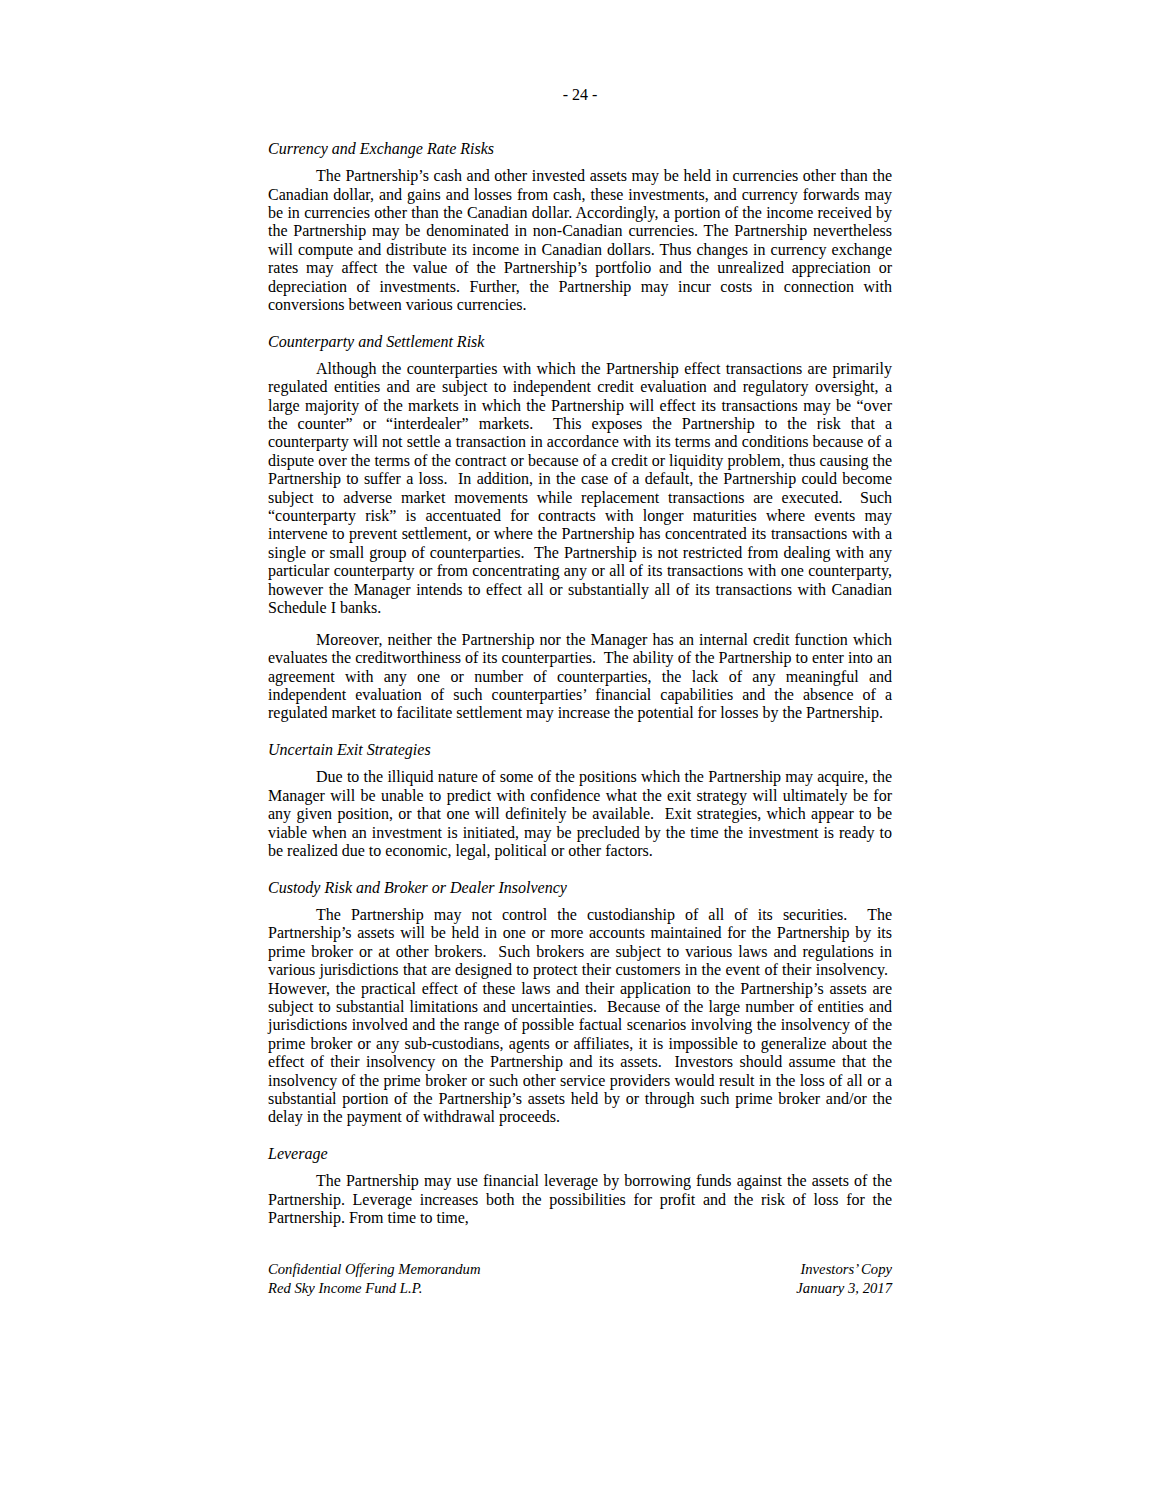- 24 -
Currency and Exchange Rate Risks
The Partnership’s cash and other invested assets may be held in currencies other than the Canadian dollar, and gains and losses from cash, these investments, and currency forwards may be in currencies other than the Canadian dollar. Accordingly, a portion of the income received by the Partnership may be denominated in non-Canadian currencies. The Partnership nevertheless will compute and distribute its income in Canadian dollars. Thus changes in currency exchange rates may affect the value of the Partnership’s portfolio and the unrealized appreciation or depreciation of investments. Further, the Partnership may incur costs in connection with conversions between various currencies.
Counterparty and Settlement Risk
Although the counterparties with which the Partnership effect transactions are primarily regulated entities and are subject to independent credit evaluation and regulatory oversight, a large majority of the markets in which the Partnership will effect its transactions may be “over the counter” or “interdealer” markets. This exposes the Partnership to the risk that a counterparty will not settle a transaction in accordance with its terms and conditions because of a dispute over the terms of the contract or because of a credit or liquidity problem, thus causing the Partnership to suffer a loss. In addition, in the case of a default, the Partnership could become subject to adverse market movements while replacement transactions are executed. Such “counterparty risk” is accentuated for contracts with longer maturities where events may intervene to prevent settlement, or where the Partnership has concentrated its transactions with a single or small group of counterparties. The Partnership is not restricted from dealing with any particular counterparty or from concentrating any or all of its transactions with one counterparty, however the Manager intends to effect all or substantially all of its transactions with Canadian Schedule I banks.
Moreover, neither the Partnership nor the Manager has an internal credit function which evaluates the creditworthiness of its counterparties. The ability of the Partnership to enter into an agreement with any one or number of counterparties, the lack of any meaningful and independent evaluation of such counterparties’ financial capabilities and the absence of a regulated market to facilitate settlement may increase the potential for losses by the Partnership.
Uncertain Exit Strategies
Due to the illiquid nature of some of the positions which the Partnership may acquire, the Manager will be unable to predict with confidence what the exit strategy will ultimately be for any given position, or that one will definitely be available. Exit strategies, which appear to be viable when an investment is initiated, may be precluded by the time the investment is ready to be realized due to economic, legal, political or other factors.
Custody Risk and Broker or Dealer Insolvency
The Partnership may not control the custodianship of all of its securities. The Partnership’s assets will be held in one or more accounts maintained for the Partnership by its prime broker or at other brokers. Such brokers are subject to various laws and regulations in various jurisdictions that are designed to protect their customers in the event of their insolvency. However, the practical effect of these laws and their application to the Partnership’s assets are subject to substantial limitations and uncertainties. Because of the large number of entities and jurisdictions involved and the range of possible factual scenarios involving the insolvency of the prime broker or any sub-custodians, agents or affiliates, it is impossible to generalize about the effect of their insolvency on the Partnership and its assets. Investors should assume that the insolvency of the prime broker or such other service providers would result in the loss of all or a substantial portion of the Partnership’s assets held by or through such prime broker and/or the delay in the payment of withdrawal proceeds.
Leverage
The Partnership may use financial leverage by borrowing funds against the assets of the Partnership. Leverage increases both the possibilities for profit and the risk of loss for the Partnership. From time to time,
Confidential Offering Memorandum
Red Sky Income Fund L.P.
Investors’ Copy
January 3, 2017